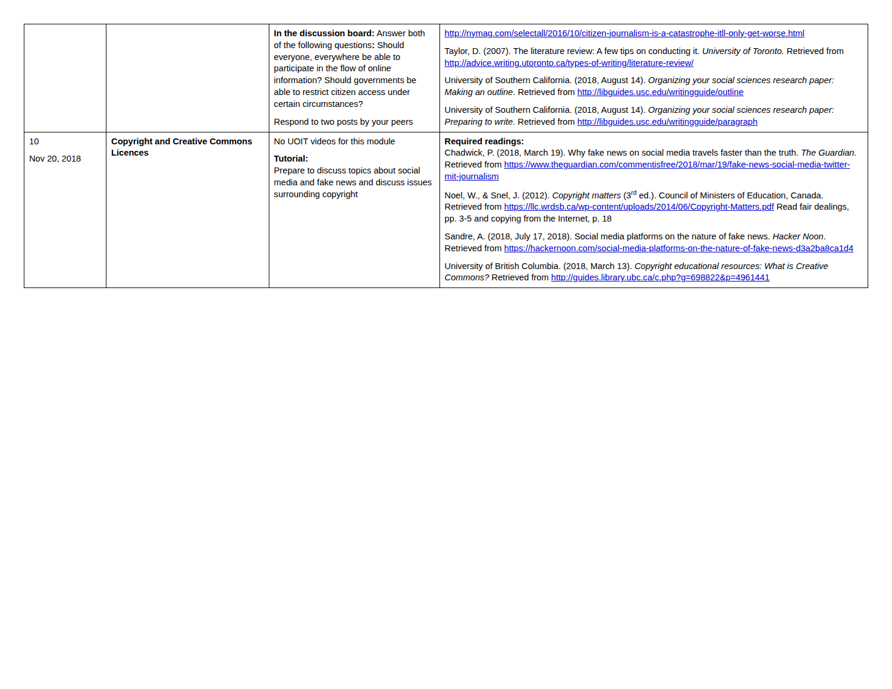| | | In the discussion board: Answer both of the following questions : Should everyone, everywhere be able to participate in the flow of online information? Should governments be able to restrict citizen access under certain circumstances? Respond to two posts by your peers | http://nymag.com/selectall/2016/10/citizen-journalism-is-a-catastrophe-itll-only-get-worse.html Taylor, D. (2007). The literature review: A few tips on conducting it. University of Toronto. Retrieved from http://advice.writing.utoronto.ca/types-of-writing/literature-review/ University of Southern California. (2018, August 14). Organizing your social sciences research paper: Making an outline . Retrieved from http://libguides.usc.edu/writingguide/outline University of Southern California. (2018, August 14). Organizing your social sciences research paper: Preparing to write. Retrieved from http://libguides.usc.edu/writingguide/paragraph |
| 10 Nov 20, 2018 | Copyright and Creative Commons Licences | No UOIT videos for this module Tutorial: Prepare to discuss topics about social media and fake news and discuss issues surrounding copyright | Required readings: Chadwick, P. (2018, March 19). Why fake news on social media travels faster than the truth. The Guardian. Retrieved from https://www.theguardian.com/commentisfree/2018/mar/19/fake-news-social-media-twitter-mit-journalism Noel, W., & Snel, J. (2012). Copyright matters (3 rd ed.). Council of Ministers of Education, Canada. Retrieved from https://llc.wrdsb.ca/wp-content/uploads/2014/06/Copyright-Matters.pdf Read fair dealings, pp. 3-5 and copying from the Internet, p. 18 Sandre, A. (2018, July 17, 2018). Social media platforms on the nature of fake news. Hacker Noon . Retrieved from https://hackernoon.com/social-media-platforms-on-the-nature-of-fake-news-d3a2ba8ca1d4 University of British Columbia. (2018, March 13). Copyright educational resources: What is Creative Commons? Retrieved from http://guides.library.ubc.ca/c.php?g=698822&p=4961441 |